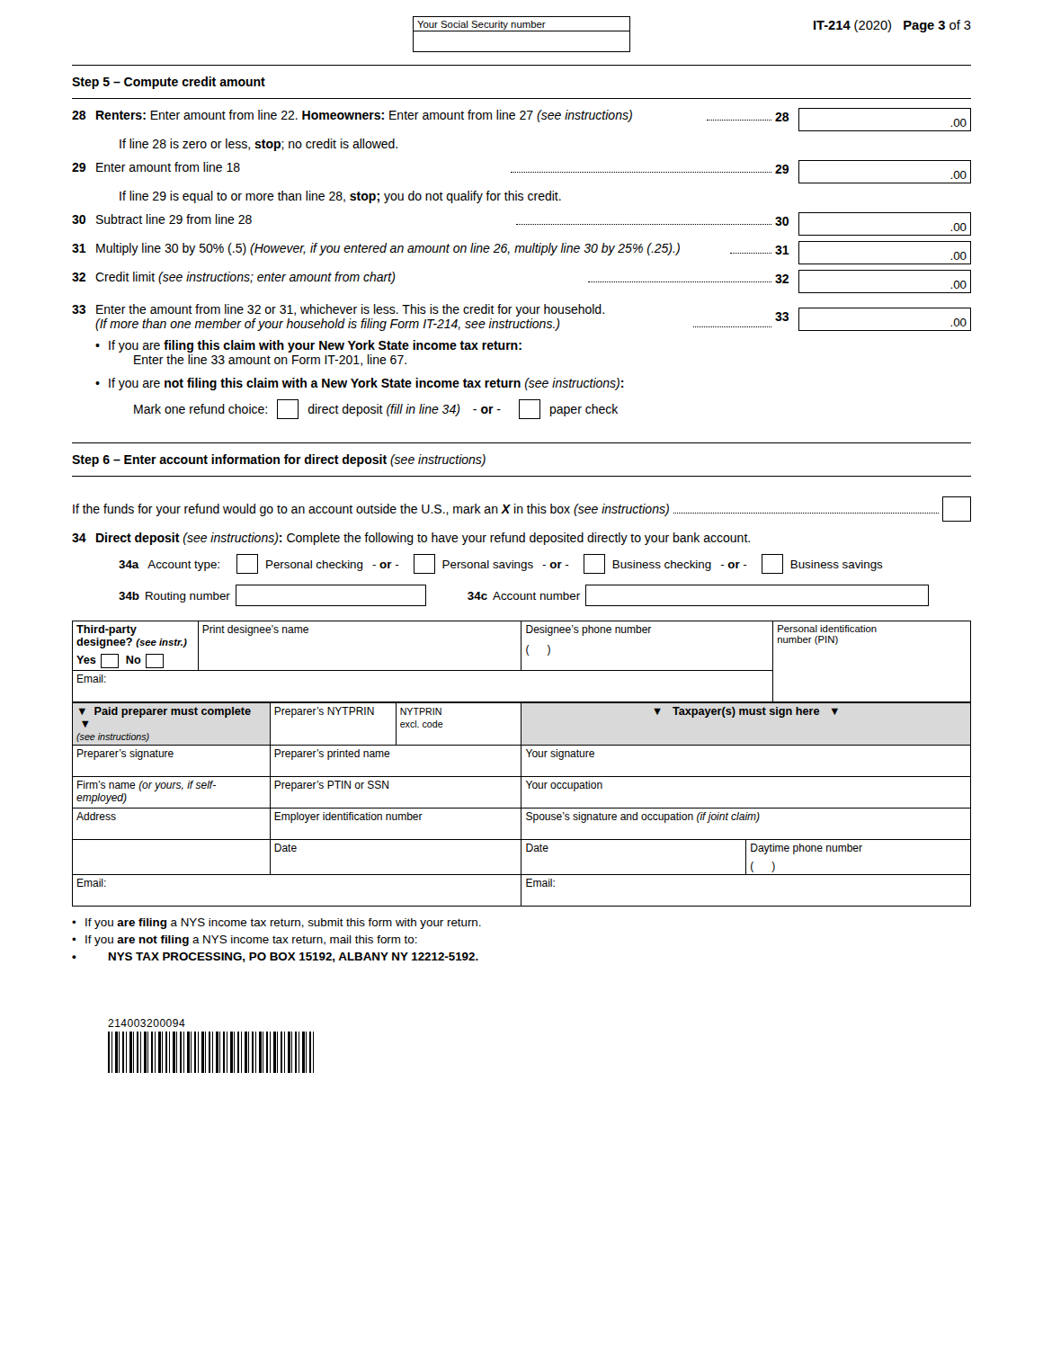Your Social Security number
IT-214 (2020) Page 3 of 3
Step 5 – Compute credit amount
28
Renters: Enter amount from line 22. Homeowners: Enter amount from line 27 (see instructions)
28
.00
If line 28 is zero or less, stop; no credit is allowed.
29
Enter amount from line 18
29
.00
If line 29 is equal to or more than line 28, stop; you do not qualify for this credit.
30
Subtract line 29 from line 28
30
.00
31
Multiply line 30 by 50% (.5) (However, if you entered an amount on line 26, multiply line 30 by 25% (.25).)
31
.00
32
Credit limit (see instructions; enter amount from chart)
32
.00
33
Enter the amount from line 32 or 31, whichever is less. This is the credit for your household.
(If more than one member of your household is filing Form IT-214, see instructions.)
33
.00
If you are filing this claim with your New York State income tax return:
Enter the line 33 amount on Form IT-201, line 67.
If you are not filing this claim with a New York State income tax return (see instructions):
Mark one refund choice: direct deposit (fill in line 34) - or - paper check
Step 6 – Enter account information for direct deposit (see instructions)
If the funds for your refund would go to an account outside the U.S., mark an X in this box (see instructions)
34
Direct deposit (see instructions): Complete the following to have your refund deposited directly to your bank account.
34a Account type: Personal checking - or - Personal savings - or - Business checking - or - Business savings
34b Routing number 34c Account number
| Third-party designee? (see instr.) Yes No | Print designee’s name | Designee’s phone number ( ) | Personal identification number (PIN) |
| Email: |
| ▼ Paid preparer must complete ▼ (see instructions) | Preparer’s NYTPRIN | NYTPRIN excl. code | ▼ Taxpayer(s) must sign here ▼ |
| Preparer’s signature | Preparer’s printed name | Your signature |
| Firm’s name (or yours, if self-employed) | Preparer’s PTIN or SSN | Your occupation |
| Address | Employer identification number | Spouse’s signature and occupation (if joint claim) |
| | Date | Date | Daytime phone number ( ) |
| Email: | Email: |
If you are filing a NYS income tax return, submit this form with your return.
If you are not filing a NYS income tax return, mail this form to:
NYS TAX PROCESSING, PO BOX 15192, ALBANY NY 12212-5192.
214003200094